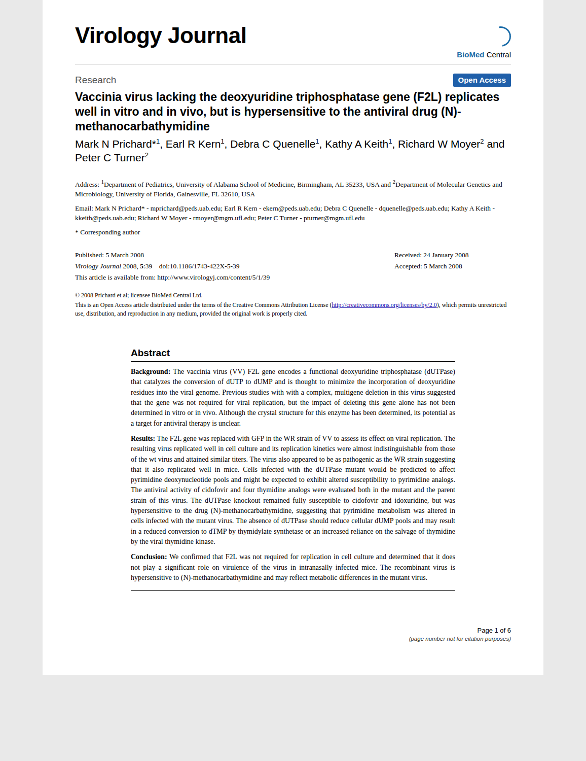Virology Journal
BioMed Central
Research Open Access
Vaccinia virus lacking the deoxyuridine triphosphatase gene (F2L) replicates well in vitro and in vivo, but is hypersensitive to the antiviral drug (N)-methanocarbathymidine
Mark N Prichard*1, Earl R Kern1, Debra C Quenelle1, Kathy A Keith1, Richard W Moyer2 and Peter C Turner2
Address: 1Department of Pediatrics, University of Alabama School of Medicine, Birmingham, AL 35233, USA and 2Department of Molecular Genetics and Microbiology, University of Florida, Gainesville, FL 32610, USA
Email: Mark N Prichard* - mprichard@peds.uab.edu; Earl R Kern - ekern@peds.uab.edu; Debra C Quenelle - dquenelle@peds.uab.edu; Kathy A Keith - kkeith@peds.uab.edu; Richard W Moyer - rmoyer@mgm.ufl.edu; Peter C Turner - pturner@mgm.ufl.edu
* Corresponding author
Published: 5 March 2008
Virology Journal 2008, 5:39 doi:10.1186/1743-422X-5-39
This article is available from: http://www.virologyj.com/content/5/1/39
Received: 24 January 2008
Accepted: 5 March 2008
© 2008 Prichard et al; licensee BioMed Central Ltd.
This is an Open Access article distributed under the terms of the Creative Commons Attribution License (http://creativecommons.org/licenses/by/2.0), which permits unrestricted use, distribution, and reproduction in any medium, provided the original work is properly cited.
Abstract
Background: The vaccinia virus (VV) F2L gene encodes a functional deoxyuridine triphosphatase (dUTPase) that catalyzes the conversion of dUTP to dUMP and is thought to minimize the incorporation of deoxyuridine residues into the viral genome. Previous studies with with a complex, multigene deletion in this virus suggested that the gene was not required for viral replication, but the impact of deleting this gene alone has not been determined in vitro or in vivo. Although the crystal structure for this enzyme has been determined, its potential as a target for antiviral therapy is unclear.
Results: The F2L gene was replaced with GFP in the WR strain of VV to assess its effect on viral replication. The resulting virus replicated well in cell culture and its replication kinetics were almost indistinguishable from those of the wt virus and attained similar titers. The virus also appeared to be as pathogenic as the WR strain suggesting that it also replicated well in mice. Cells infected with the dUTPase mutant would be predicted to affect pyrimidine deoxynucleotide pools and might be expected to exhibit altered susceptibility to pyrimidine analogs. The antiviral activity of cidofovir and four thymidine analogs were evaluated both in the mutant and the parent strain of this virus. The dUTPase knockout remained fully susceptible to cidofovir and idoxuridine, but was hypersensitive to the drug (N)-methanocarbathymidine, suggesting that pyrimidine metabolism was altered in cells infected with the mutant virus. The absence of dUTPase should reduce cellular dUMP pools and may result in a reduced conversion to dTMP by thymidylate synthetase or an increased reliance on the salvage of thymidine by the viral thymidine kinase.
Conclusion: We confirmed that F2L was not required for replication in cell culture and determined that it does not play a significant role on virulence of the virus in intranasally infected mice. The recombinant virus is hypersensitive to (N)-methanocarbathymidine and may reflect metabolic differences in the mutant virus.
Page 1 of 6
(page number not for citation purposes)